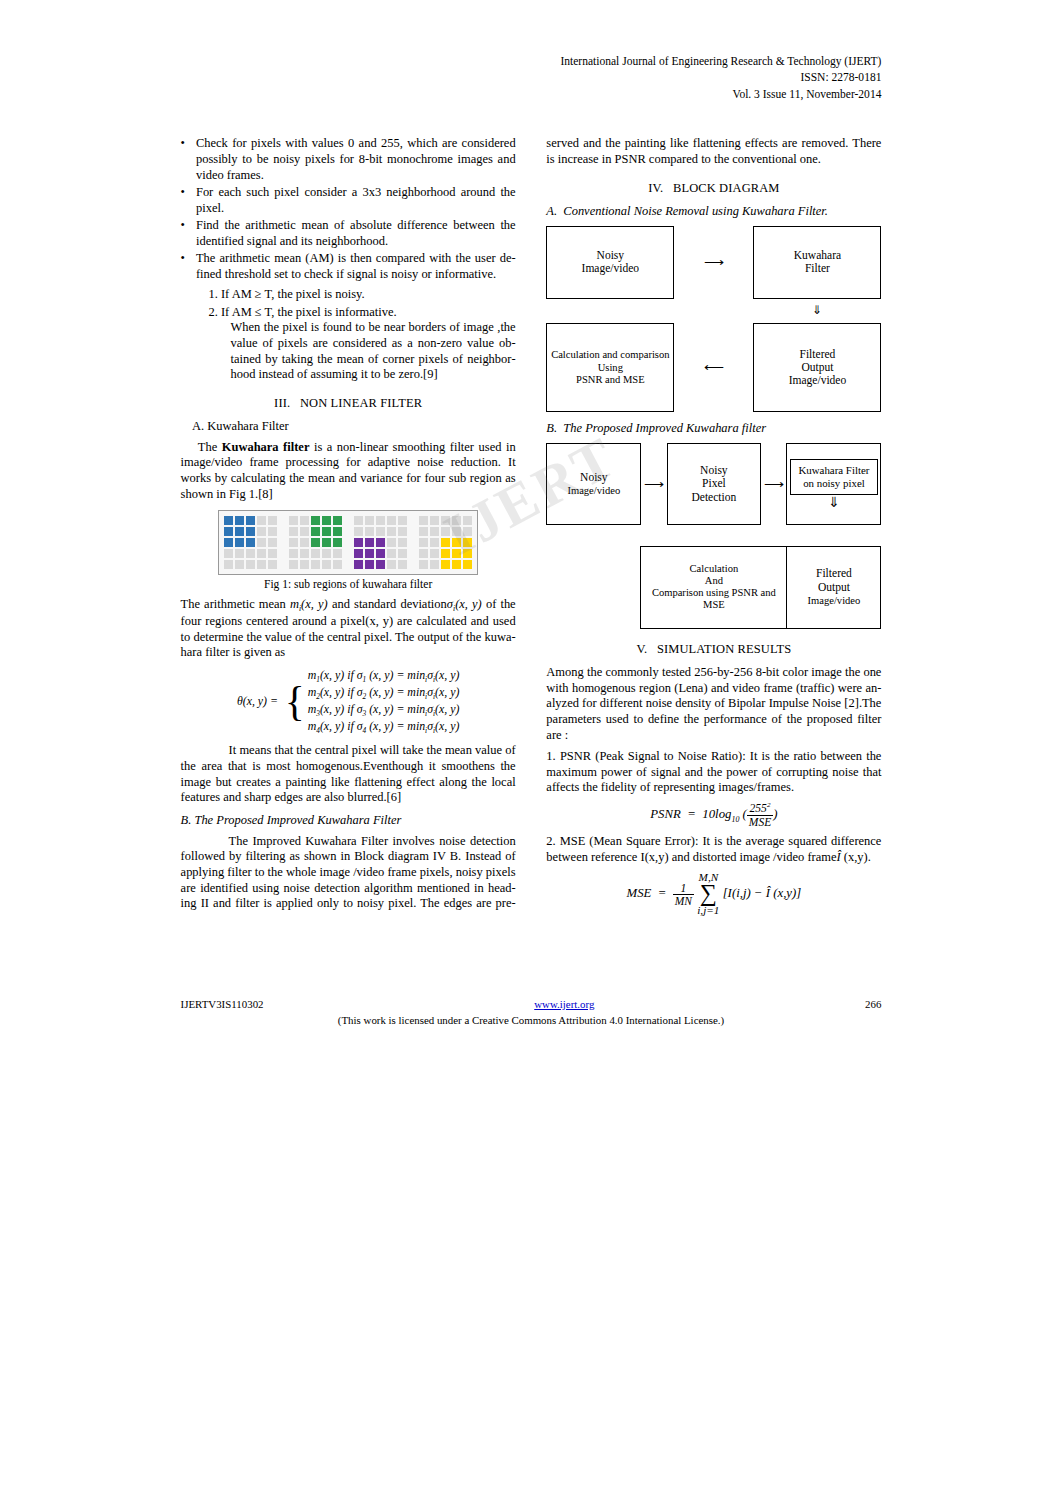IJERT
International Journal of Engineering Research & Technology (IJERT)
ISSN: 2278-0181
Vol. 3 Issue 11, November-2014
Check for pixels with values 0 and 255, which are considered possibly to be noisy pixels for 8-bit monochrome images and video frames.
For each such pixel consider a 3x3 neighborhood around the pixel.
Find the arithmetic mean of absolute difference between the identified signal and its neighborhood.
The arithmetic mean (AM) is then compared with the user defined threshold set to check if signal is noisy or informative.
If AM ≥ T, the pixel is noisy.
If AM ≤ T, the pixel is informative. When the pixel is found to be near borders of image ,the value of pixels are considered as a non-zero value obtained by taking the mean of corner pixels of neighborhood instead of assuming it to be zero.[9]
III. Non Linear Filter
A. Kuwahara Filter
The Kuwahara filter is a non-linear smoothing filter used in image/video frame processing for adaptive noise reduction. It works by calculating the mean and variance for four sub region as shown in Fig 1.[8]
Fig 1: sub regions of kuwahara filter
The arithmetic mean mi(x, y) and standard deviationσi(x, y) of the four regions centered around a pixel(x, y) are calculated and used to determine the value of the central pixel. The output of the kuwahara filter is given as
θ(x, y) = { m1(x, y) if σ1 (x, y) = miniσi(x, y)
m2(x, y) if σ2 (x, y) = miniσi(x, y)
m3(x, y) if σ3 (x, y) = miniσi(x, y)
m4(x, y) if σ4 (x, y) = miniσi(x, y)
It means that the central pixel will take the mean value of the area that is most homogenous.Eventhough it smoothens the image but creates a painting like flattening effect along the local features and sharp edges are also blurred.[6]
B. The Proposed Improved Kuwahara Filter
The Improved Kuwahara Filter involves noise detection followed by filtering as shown in Block diagram IV B. Instead of applying filter to the whole image /video frame pixels, noisy pixels are identified using noise detection algorithm mentioned in heading II and filter is applied only to noisy pixel. The edges are preserved and the painting like flattening effects are removed. There is increase in PSNR compared to the conventional one.
IV. Block Diagram
A. Conventional Noise Removal using Kuwahara Filter.
| Noisy Image/video | ⟶ | Kuwahara Filter |
| | | ⇓ |
| Calculation and comparison Using PSNR and MSE | ⟵ | Filtered Output Image/video |
B. The Proposed Improved Kuwahara filter
| Noisy Image/video | ⟶ | Noisy Pixel Detection | ⟶ | Kuwahara Filter on noisy pixel ⇓ |
| | Calculation And Comparison using PSNR and MSE | Filtered Output Image/video |
V. Simulation Results
Among the commonly tested 256-by-256 8-bit color image the one with homogenous region (Lena) and video frame (traffic) were analyzed for different noise density of Bipolar Impulse Noise [2].The parameters used to define the performance of the proposed filter are :
1. PSNR (Peak Signal to Noise Ratio): It is the ratio between the maximum power of signal and the power of corrupting noise that affects the fidelity of representing images/frames.
PSNR = 10log10 (2552 MSE)
2. MSE (Mean Square Error): It is the average squared difference between reference I(x,y) and distorted image /video frameÎ (x,y).
MSE = 1 MN M,N∑i,j=1 [I(i,j) − Î (x,y)]
IJERTV3IS110302 www.ijert.org 266
(This work is licensed under a Creative Commons Attribution 4.0 International License.)